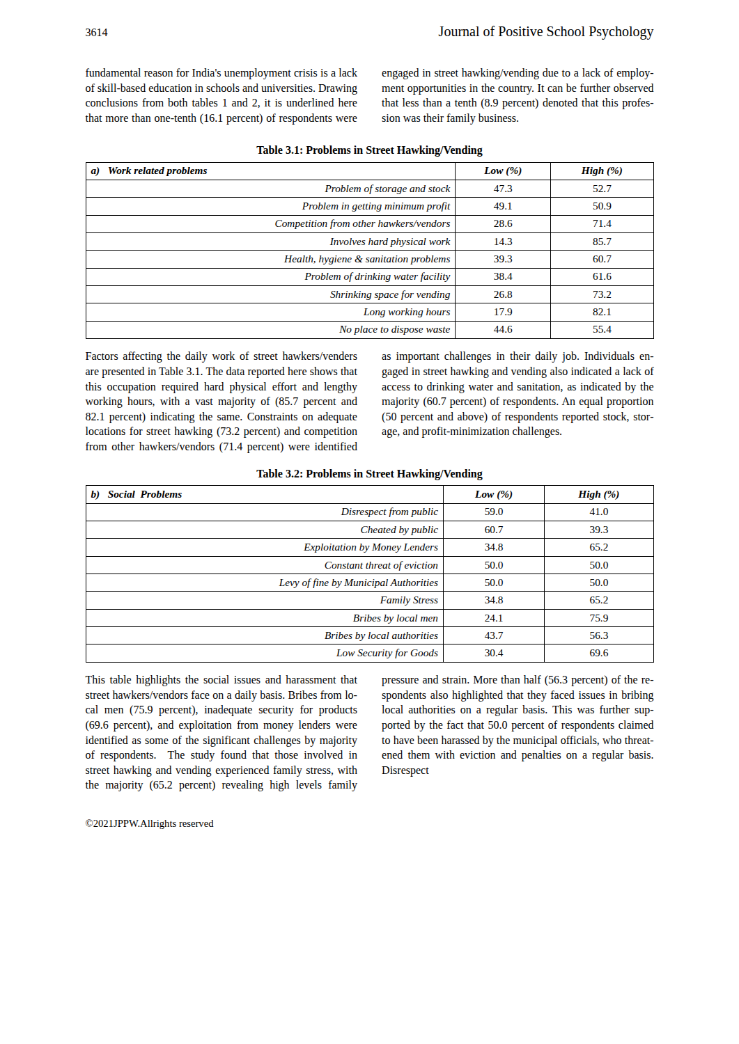3614
Journal of Positive School Psychology
fundamental reason for India's unemployment crisis is a lack of skill-based education in schools and universities. Drawing conclusions from both tables 1 and 2, it is underlined here that more than one-tenth (16.1 percent) of respondents were engaged in street hawking/vending due to a lack of employment opportunities in the country. It can be further observed that less than a tenth (8.9 percent) denoted that this profession was their family business.
Table 3.1: Problems in Street Hawking/Vending
| a) Work related problems | Low (%) | High (%) |
| --- | --- | --- |
| Problem of storage and stock | 47.3 | 52.7 |
| Problem in getting minimum profit | 49.1 | 50.9 |
| Competition from other hawkers/vendors | 28.6 | 71.4 |
| Involves hard physical work | 14.3 | 85.7 |
| Health, hygiene & sanitation problems | 39.3 | 60.7 |
| Problem of drinking water facility | 38.4 | 61.6 |
| Shrinking space for vending | 26.8 | 73.2 |
| Long working hours | 17.9 | 82.1 |
| No place to dispose waste | 44.6 | 55.4 |
Factors affecting the daily work of street hawkers/venders are presented in Table 3.1. The data reported here shows that this occupation required hard physical effort and lengthy working hours, with a vast majority of (85.7 percent and 82.1 percent) indicating the same. Constraints on adequate locations for street hawking (73.2 percent) and competition from other hawkers/vendors (71.4 percent) were identified as important challenges in their daily job. Individuals engaged in street hawking and vending also indicated a lack of access to drinking water and sanitation, as indicated by the majority (60.7 percent) of respondents. An equal proportion (50 percent and above) of respondents reported stock, storage, and profit-minimization challenges.
Table 3.2: Problems in Street Hawking/Vending
| b) Social Problems | Low (%) | High (%) |
| --- | --- | --- |
| Disrespect from public | 59.0 | 41.0 |
| Cheated by public | 60.7 | 39.3 |
| Exploitation by Money Lenders | 34.8 | 65.2 |
| Constant threat of eviction | 50.0 | 50.0 |
| Levy of fine by Municipal Authorities | 50.0 | 50.0 |
| Family Stress | 34.8 | 65.2 |
| Bribes by local men | 24.1 | 75.9 |
| Bribes by local authorities | 43.7 | 56.3 |
| Low Security for Goods | 30.4 | 69.6 |
This table highlights the social issues and harassment that street hawkers/vendors face on a daily basis. Bribes from local men (75.9 percent), inadequate security for products (69.6 percent), and exploitation from money lenders were identified as some of the significant challenges by majority of respondents. The study found that those involved in street hawking and vending experienced family stress, with the majority (65.2 percent) revealing high levels family pressure and strain. More than half (56.3 percent) of the respondents also highlighted that they faced issues in bribing local authorities on a regular basis. This was further supported by the fact that 50.0 percent of respondents claimed to have been harassed by the municipal officials, who threatened them with eviction and penalties on a regular basis. Disrespect
©2021JPPW.Allrights reserved